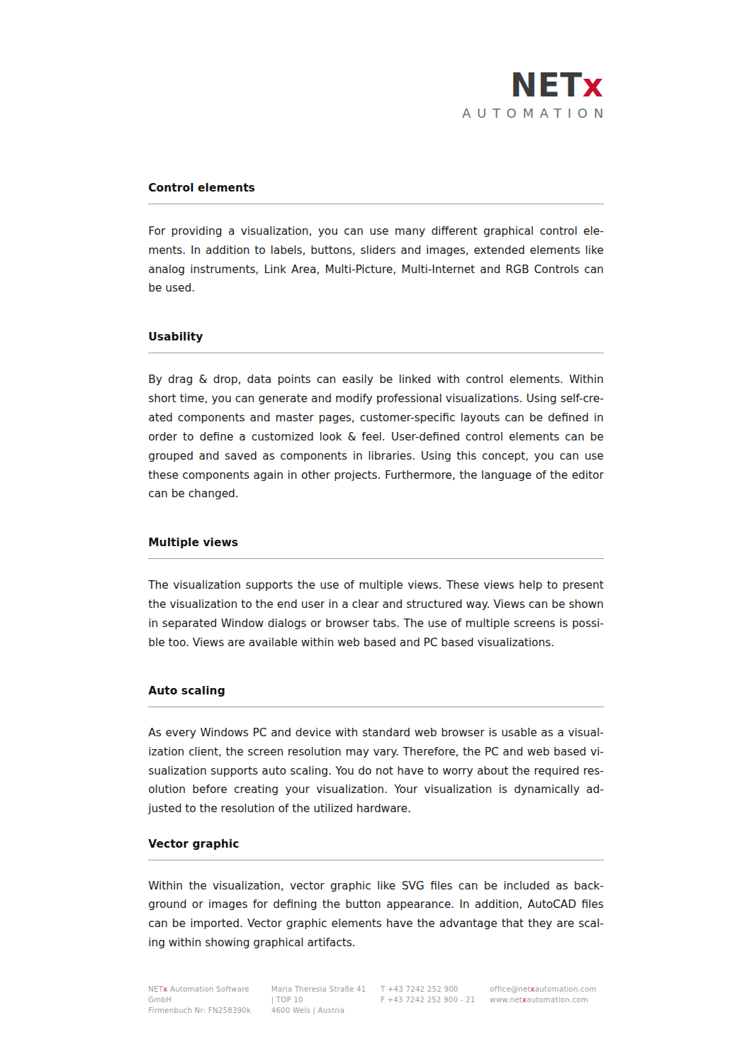NETx
AUTOMATION
Control elements
For providing a visualization, you can use many different graphical control elements. In addition to labels, buttons, sliders and images, extended elements like analog instruments, Link Area, Multi-Picture, Multi-Internet and RGB Controls can be used.
Usability
By drag & drop, data points can easily be linked with control elements. Within short time, you can generate and modify professional visualizations. Using self-created components and master pages, customer-specific layouts can be defined in order to define a customized look & feel. User-defined control elements can be grouped and saved as components in libraries. Using this concept, you can use these components again in other projects. Furthermore, the language of the editor can be changed.
Multiple views
The visualization supports the use of multiple views. These views help to present the visualization to the end user in a clear and structured way. Views can be shown in separated Window dialogs or browser tabs. The use of multiple screens is possible too. Views are available within web based and PC based visualizations.
Auto scaling
As every Windows PC and device with standard web browser is usable as a visualization client, the screen resolution may vary. Therefore, the PC and web based visualization supports auto scaling. You do not have to worry about the required resolution before creating your visualization. Your visualization is dynamically adjusted to the resolution of the utilized hardware.
Vector graphic
Within the visualization, vector graphic like SVG files can be included as background or images for defining the button appearance. In addition, AutoCAD files can be imported. Vector graphic elements have the advantage that they are scaling within showing graphical artifacts.
NETx Automation Software GmbH
Firmenbuch Nr: FN258390k
Maria Theresia Straße 41 | TOP 10
4600 Wels | Austria
T +43 7242 252 900
F +43 7242 252 900 - 21
office@netxautomation.com
www.netxautomation.com